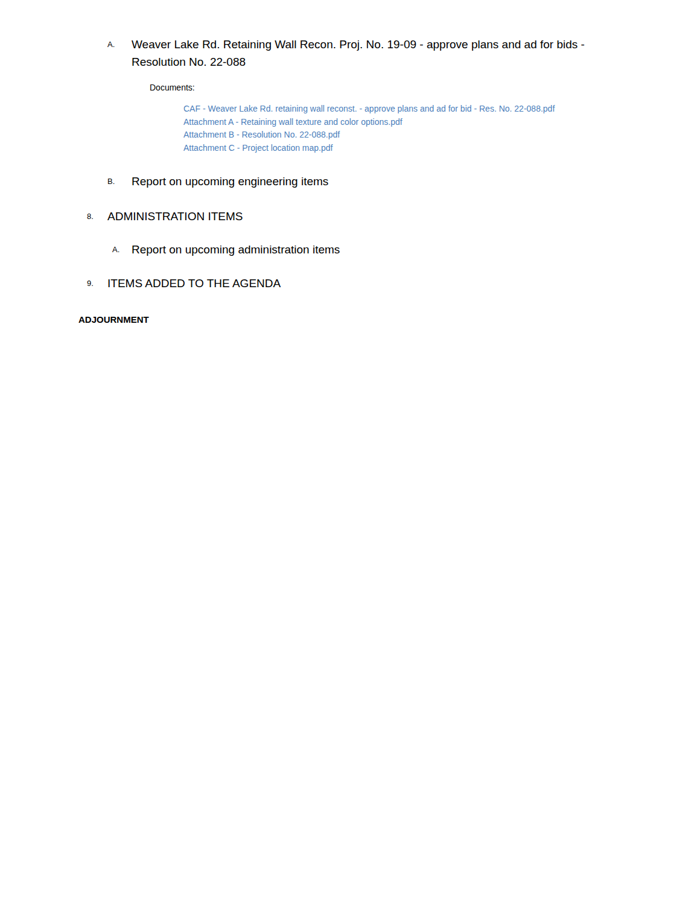A. Weaver Lake Rd. Retaining Wall Recon. Proj. No. 19-09 - approve plans and ad for bids - Resolution No. 22-088
Documents:
CAF - Weaver Lake Rd. retaining wall reconst. - approve plans and ad for bid - Res. No. 22-088.pdf Attachment A - Retaining wall texture and color options.pdf Attachment B - Resolution No. 22-088.pdf Attachment C - Project location map.pdf
B. Report on upcoming engineering items
8. ADMINISTRATION ITEMS
A. Report on upcoming administration items
9. ITEMS ADDED TO THE AGENDA
ADJOURNMENT